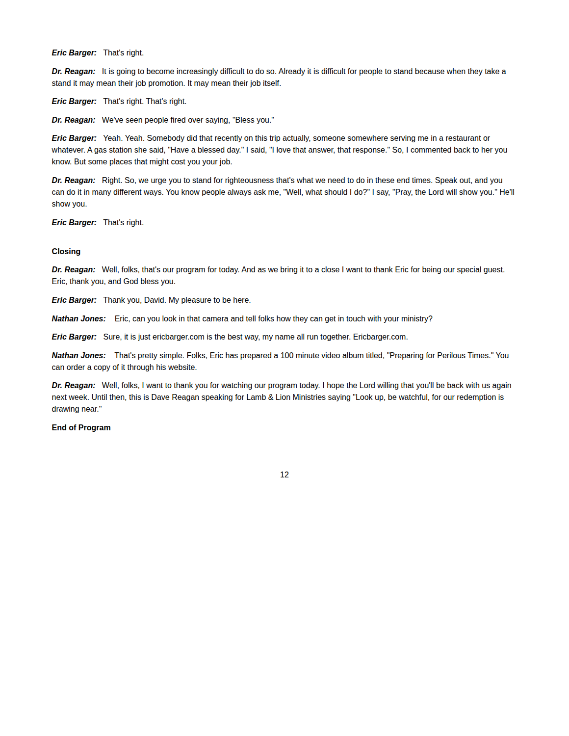Eric Barger: That's right.
Dr. Reagan: It is going to become increasingly difficult to do so. Already it is difficult for people to stand because when they take a stand it may mean their job promotion. It may mean their job itself.
Eric Barger: That's right. That's right.
Dr. Reagan: We've seen people fired over saying, "Bless you."
Eric Barger: Yeah. Yeah. Somebody did that recently on this trip actually, someone somewhere serving me in a restaurant or whatever. A gas station she said, "Have a blessed day." I said, "I love that answer, that response." So, I commented back to her you know. But some places that might cost you your job.
Dr. Reagan: Right. So, we urge you to stand for righteousness that's what we need to do in these end times. Speak out, and you can do it in many different ways. You know people always ask me, "Well, what should I do?" I say, "Pray, the Lord will show you." He'll show you.
Eric Barger: That's right.
Closing
Dr. Reagan: Well, folks, that's our program for today. And as we bring it to a close I want to thank Eric for being our special guest. Eric, thank you, and God bless you.
Eric Barger: Thank you, David. My pleasure to be here.
Nathan Jones: Eric, can you look in that camera and tell folks how they can get in touch with your ministry?
Eric Barger: Sure, it is just ericbarger.com is the best way, my name all run together. Ericbarger.com.
Nathan Jones: That's pretty simple. Folks, Eric has prepared a 100 minute video album titled, "Preparing for Perilous Times." You can order a copy of it through his website.
Dr. Reagan: Well, folks, I want to thank you for watching our program today. I hope the Lord willing that you'll be back with us again next week. Until then, this is Dave Reagan speaking for Lamb & Lion Ministries saying "Look up, be watchful, for our redemption is drawing near."
End of Program
12